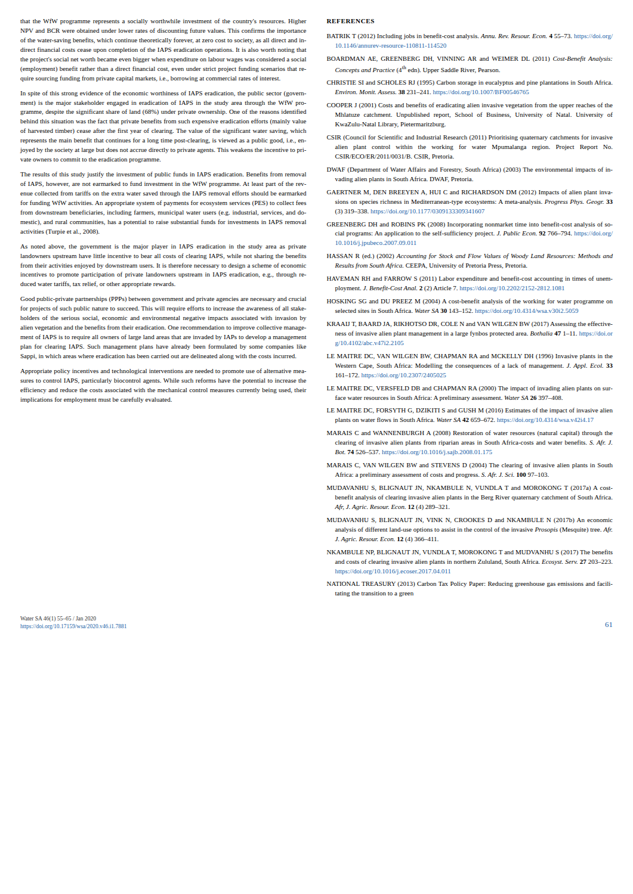that the WfW programme represents a socially worthwhile investment of the country's resources. Higher NPV and BCR were obtained under lower rates of discounting future values. This confirms the importance of the water-saving benefits, which continue theoretically forever, at zero cost to society, as all direct and indirect financial costs cease upon completion of the IAPS eradication operations. It is also worth noting that the project's social net worth became even bigger when expenditure on labour wages was considered a social (employment) benefit rather than a direct financial cost, even under strict project funding scenarios that require sourcing funding from private capital markets, i.e., borrowing at commercial rates of interest.
In spite of this strong evidence of the economic worthiness of IAPS eradication, the public sector (government) is the major stakeholder engaged in eradication of IAPS in the study area through the WfW programme, despite the significant share of land (68%) under private ownership. One of the reasons identified behind this situation was the fact that private benefits from such expensive eradication efforts (mainly value of harvested timber) cease after the first year of clearing. The value of the significant water saving, which represents the main benefit that continues for a long time post-clearing, is viewed as a public good, i.e., enjoyed by the society at large but does not accrue directly to private agents. This weakens the incentive to private owners to commit to the eradication programme.
The results of this study justify the investment of public funds in IAPS eradication. Benefits from removal of IAPS, however, are not earmarked to fund investment in the WfW programme. At least part of the revenue collected from tariffs on the extra water saved through the IAPS removal efforts should be earmarked for funding WfW activities. An appropriate system of payments for ecosystem services (PES) to collect fees from downstream beneficiaries, including farmers, municipal water users (e.g. industrial, services, and domestic), and rural communities, has a potential to raise substantial funds for investments in IAPS removal activities (Turpie et al., 2008).
As noted above, the government is the major player in IAPS eradication in the study area as private landowners upstream have little incentive to bear all costs of clearing IAPS, while not sharing the benefits from their activities enjoyed by downstream users. It is therefore necessary to design a scheme of economic incentives to promote participation of private landowners upstream in IAPS eradication, e.g., through reduced water tariffs, tax relief, or other appropriate rewards.
Good public-private partnerships (PPPs) between government and private agencies are necessary and crucial for projects of such public nature to succeed. This will require efforts to increase the awareness of all stakeholders of the serious social, economic and environmental negative impacts associated with invasion by alien vegetation and the benefits from their eradication. One recommendation to improve collective management of IAPS is to require all owners of large land areas that are invaded by IAPs to develop a management plan for clearing IAPS. Such management plans have already been formulated by some companies like Sappi, in which areas where eradication has been carried out are delineated along with the costs incurred.
Appropriate policy incentives and technological interventions are needed to promote use of alternative measures to control IAPS, particularly biocontrol agents. While such reforms have the potential to increase the efficiency and reduce the costs associated with the mechanical control measures currently being used, their implications for employment must be carefully evaluated.
References
BATRIK T (2012) Including jobs in benefit-cost analysis. Annu. Rev. Resour. Econ. 4 55–73. https://doi.org/10.1146/annurev-resource-110811-114520
BOARDMAN AE, GREENBERG DH, VINNING AR and WEIMER DL (2011) Cost-Benefit Analysis: Concepts and Practice (4th edn). Upper Saddle River, Pearson.
CHRISTIE SI and SCHOLES RJ (1995) Carbon storage in eucalyptus and pine plantations in South Africa. Environ. Monit. Assess. 38 231–241. https://doi.org/10.1007/BF00546765
COOPER J (2001) Costs and benefits of eradicating alien invasive vegetation from the upper reaches of the Mhlatuze catchment. Unpublished report, School of Business, University of Natal. University of KwaZulu-Natal Library, Pietermaritzburg.
CSIR (Council for Scientific and Industrial Research (2011) Prioritising quaternary catchments for invasive alien plant control within the working for water Mpumalanga region. Project Report No. CSIR/ECO/ER/2011/0031/B. CSIR, Pretoria.
DWAF (Department of Water Affairs and Forestry, South Africa) (2003) The environmental impacts of invading alien plants in South Africa. DWAF, Pretoria.
GAERTNER M, DEN BREEYEN A, HUI C and RICHARDSON DM (2012) Impacts of alien plant invasions on species richness in Mediterranean-type ecosystems: A meta-analysis. Progress Phys. Geogr. 33 (3) 319–338. https://doi.org/10.1177/0309133309341607
GREENBERG DH and ROBINS PK (2008) Incorporating nonmarket time into benefit-cost analysis of social programs: An application to the self-sufficiency project. J. Public Econ. 92 766–794. https://doi.org/10.1016/j.jpubeco.2007.09.011
HASSAN R (ed.) (2002) Accounting for Stock and Flow Values of Woody Land Resources: Methods and Results from South Africa. CEEPA, University of Pretoria Press, Pretoria.
HAVEMAN RH and FARROW S (2011) Labor expenditure and benefit-cost accounting in times of unemployment. J. Benefit-Cost Anal. 2 (2) Article 7. https://doi.org/10.2202/2152-2812.1081
HOSKING SG and DU PREEZ M (2004) A cost-benefit analysis of the working for water programme on selected sites in South Africa. Water SA 30 143–152. https://doi.org/10.4314/wsa.v30i2.5059
KRAAIJ T, BAARD JA, RIKHOTSO DR, COLE N and VAN WILGEN BW (2017) Assessing the effectiveness of invasive alien plant management in a large fynbos protected area. Bothalia 47 1–11. https://doi.org/10.4102/abc.v47i2.2105
LE MAITRE DC, VAN WILGEN BW, CHAPMAN RA and MCKELLY DH (1996) Invasive plants in the Western Cape, South Africa: Modelling the consequences of a lack of management. J. Appl. Ecol. 33 161–172. https://doi.org/10.2307/2405025
LE MAITRE DC, VERSFELD DB and CHAPMAN RA (2000) The impact of invading alien plants on surface water resources in South Africa: A preliminary assessment. Water SA 26 397–408.
LE MAITRE DC, FORSYTH G, DZIKITI S and GUSH M (2016) Estimates of the impact of invasive alien plants on water flows in South Africa. Water SA 42 659–672. https://doi.org/10.4314/wsa.v42i4.17
MARAIS C and WANNENBURGH A (2008) Restoration of water resources (natural capital) through the clearing of invasive alien plants from riparian areas in South Africa-costs and water benefits. S. Afr. J. Bot. 74 526–537. https://doi.org/10.1016/j.sajb.2008.01.175
MARAIS C, VAN WILGEN BW and STEVENS D (2004) The clearing of invasive alien plants in South Africa: a preliminary assessment of costs and progress. S. Afr. J. Sci. 100 97–103.
MUDAVANHU S, BLIGNAUT JN, NKAMBULE N, VUNDLA T and MOROKONG T (2017a) A cost-benefit analysis of clearing invasive alien plants in the Berg River quaternary catchment of South Africa. Afr, J. Agric. Resour. Econ. 12 (4) 289–321.
MUDAVANHU S, BLIGNAUT JN, VINK N, CROOKES D and NKAMBULE N (2017b) An economic analysis of different land-use options to assist in the control of the invasive Prosopis (Mesquite) tree. Afr. J. Agric. Resour. Econ. 12 (4) 366–411.
NKAMBULE NP, BLIGNAUT JN, VUNDLA T, MOROKONG T and MUDVANHU S (2017) The benefits and costs of clearing invasive alien plants in northern Zululand, South Africa. Ecosyst. Serv. 27 203–223. https://doi.org/10.1016/j.ecoser.2017.04.011
NATIONAL TREASURY (2013) Carbon Tax Policy Paper: Reducing greenhouse gas emissions and facilitating the transition to a green
Water SA 46(1) 55–65 / Jan 2020
https://doi.org/10.17159/wsa/2020.v46.i1.7881
61